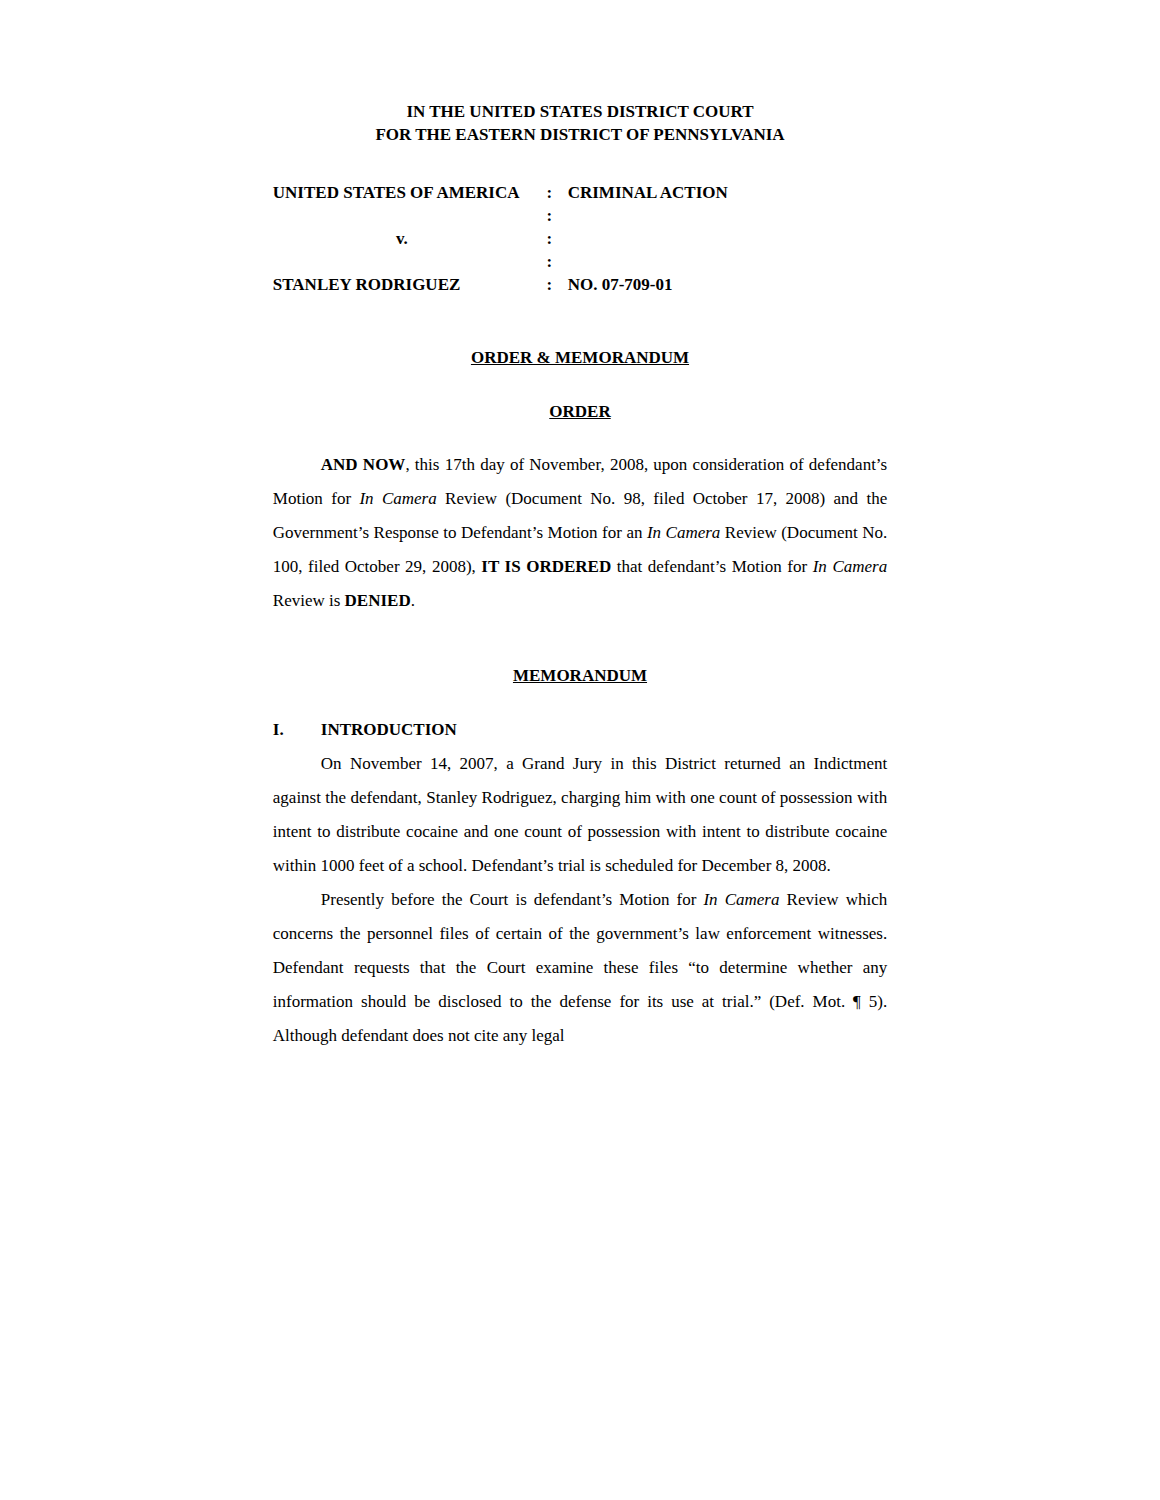IN THE UNITED STATES DISTRICT COURT
FOR THE EASTERN DISTRICT OF PENNSYLVANIA
| UNITED STATES OF AMERICA | : | CRIMINAL ACTION |
| | : | |
| v. | : | |
| | : | |
| STANLEY RODRIGUEZ | : | NO. 07-709-01 |
ORDER & MEMORANDUM
ORDER
AND NOW, this 17th day of November, 2008, upon consideration of defendant’s Motion for In Camera Review (Document No. 98, filed October 17, 2008) and the Government’s Response to Defendant’s Motion for an In Camera Review (Document No. 100, filed October 29, 2008), IT IS ORDERED that defendant’s Motion for In Camera Review is DENIED.
MEMORANDUM
I. INTRODUCTION
On November 14, 2007, a Grand Jury in this District returned an Indictment against the defendant, Stanley Rodriguez, charging him with one count of possession with intent to distribute cocaine and one count of possession with intent to distribute cocaine within 1000 feet of a school. Defendant’s trial is scheduled for December 8, 2008.
Presently before the Court is defendant’s Motion for In Camera Review which concerns the personnel files of certain of the government’s law enforcement witnesses. Defendant requests that the Court examine these files “to determine whether any information should be disclosed to the defense for its use at trial.” (Def. Mot. ¶ 5). Although defendant does not cite any legal